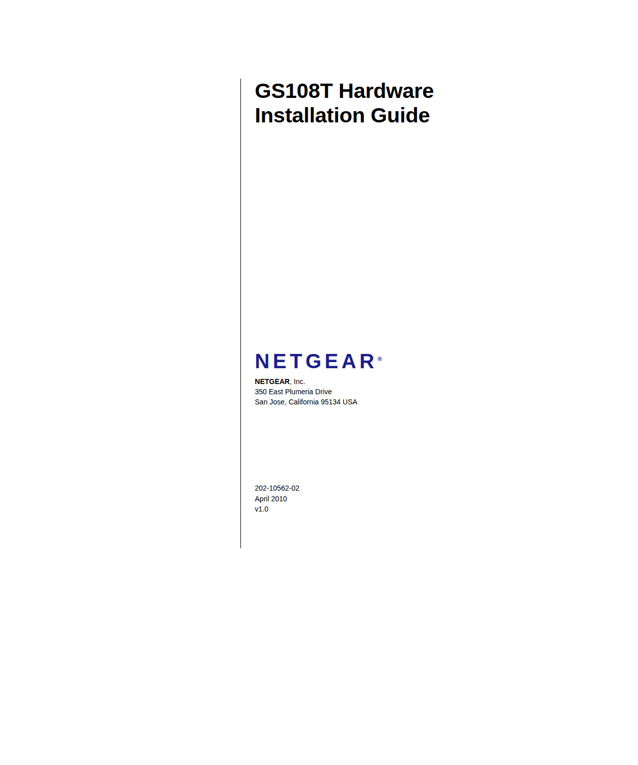GS108T Hardware Installation Guide
NETGEAR®
NETGEAR, Inc.
350 East Plumeria Drive
San Jose, California 95134 USA
202-10562-02
April 2010
v1.0